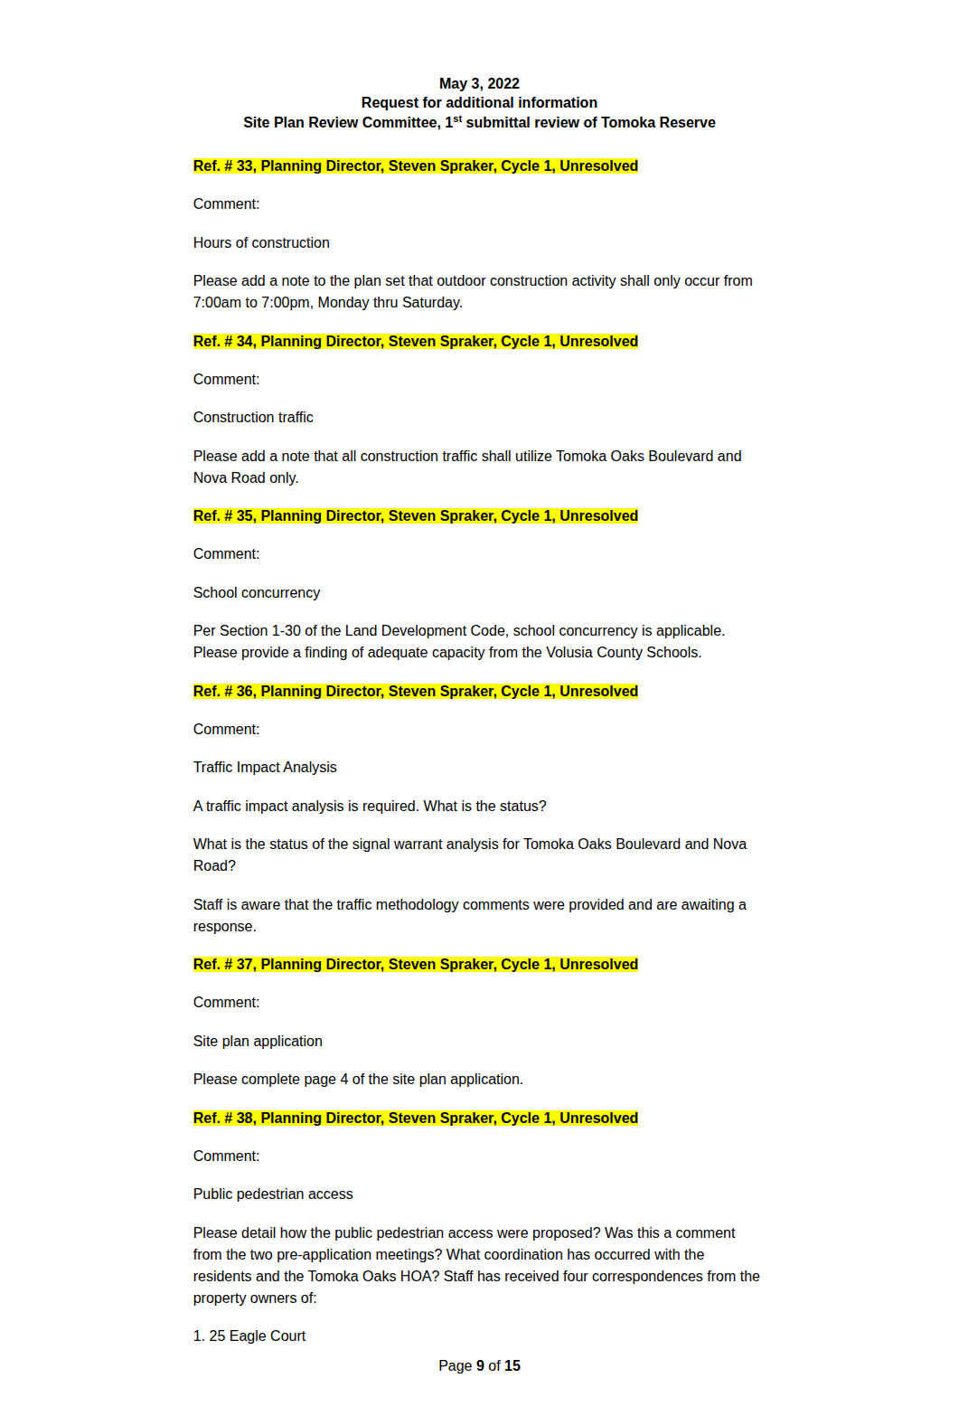May 3, 2022
Request for additional information
Site Plan Review Committee, 1st submittal review of Tomoka Reserve
Ref. # 33, Planning Director, Steven Spraker, Cycle 1, Unresolved
Comment:
Hours of construction
Please add a note to the plan set that outdoor construction activity shall only occur from 7:00am to 7:00pm, Monday thru Saturday.
Ref. # 34, Planning Director, Steven Spraker, Cycle 1, Unresolved
Comment:
Construction traffic
Please add a note that all construction traffic shall utilize Tomoka Oaks Boulevard and Nova Road only.
Ref. # 35, Planning Director, Steven Spraker, Cycle 1, Unresolved
Comment:
School concurrency
Per Section 1-30 of the Land Development Code, school concurrency is applicable. Please provide a finding of adequate capacity from the Volusia County Schools.
Ref. # 36, Planning Director, Steven Spraker, Cycle 1, Unresolved
Comment:
Traffic Impact Analysis
A traffic impact analysis is required. What is the status?
What is the status of the signal warrant analysis for Tomoka Oaks Boulevard and Nova Road?
Staff is aware that the traffic methodology comments were provided and are awaiting a response.
Ref. # 37, Planning Director, Steven Spraker, Cycle 1, Unresolved
Comment:
Site plan application
Please complete page 4 of the site plan application.
Ref. # 38, Planning Director, Steven Spraker, Cycle 1, Unresolved
Comment:
Public pedestrian access
Please detail how the public pedestrian access were proposed? Was this a comment from the two pre-application meetings? What coordination has occurred with the residents and the Tomoka Oaks HOA? Staff has received four correspondences from the property owners of:
1. 25 Eagle Court
Page 9 of 15